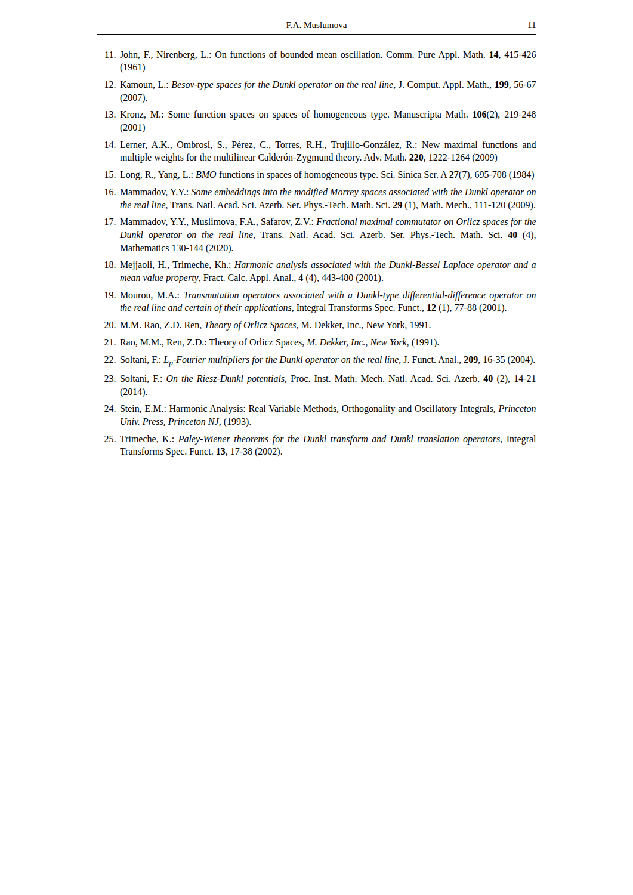F.A. Muslumova 11
11 John, F., Nirenberg, L.: On functions of bounded mean oscillation. Comm. Pure Appl. Math. 14, 415-426 (1961)
12 Kamoun, L.: Besov-type spaces for the Dunkl operator on the real line, J. Comput. Appl. Math., 199, 56-67 (2007).
13 Kronz, M.: Some function spaces on spaces of homogeneous type. Manuscripta Math. 106(2), 219-248 (2001)
14 Lerner, A.K., Ombrosi, S., Pérez, C., Torres, R.H., Trujillo-González, R.: New maximal functions and multiple weights for the multilinear Calderón-Zygmund theory. Adv. Math. 220, 1222-1264 (2009)
15 Long, R., Yang, L.: BMO functions in spaces of homogeneous type. Sci. Sinica Ser. A 27(7), 695-708 (1984)
16 Mammadov, Y.Y.: Some embeddings into the modified Morrey spaces associated with the Dunkl operator on the real line, Trans. Natl. Acad. Sci. Azerb. Ser. Phys.-Tech. Math. Sci. 29 (1), Math. Mech., 111-120 (2009).
17 Mammadov, Y.Y., Muslimova, F.A., Safarov, Z.V.: Fractional maximal commutator on Orlicz spaces for the Dunkl operator on the real line, Trans. Natl. Acad. Sci. Azerb. Ser. Phys.-Tech. Math. Sci. 40 (4), Mathematics 130-144 (2020).
18 Mejjaoli, H., Trimeche, Kh.: Harmonic analysis associated with the Dunkl-Bessel Laplace operator and a mean value property, Fract. Calc. Appl. Anal., 4 (4), 443-480 (2001).
19 Mourou, M.A.: Transmutation operators associated with a Dunkl-type differential-difference operator on the real line and certain of their applications, Integral Transforms Spec. Funct., 12 (1), 77-88 (2001).
20 M.M. Rao, Z.D. Ren, Theory of Orlicz Spaces, M. Dekker, Inc., New York, 1991.
21 Rao, M.M., Ren, Z.D.: Theory of Orlicz Spaces, M. Dekker, Inc., New York, (1991).
22 Soltani, F.: Lp-Fourier multipliers for the Dunkl operator on the real line, J. Funct. Anal., 209, 16-35 (2004).
23 Soltani, F.: On the Riesz-Dunkl potentials, Proc. Inst. Math. Mech. Natl. Acad. Sci. Azerb. 40 (2), 14-21 (2014).
24 Stein, E.M.: Harmonic Analysis: Real Variable Methods, Orthogonality and Oscillatory Integrals, Princeton Univ. Press, Princeton NJ, (1993).
25 Trimeche, K.: Paley-Wiener theorems for the Dunkl transform and Dunkl translation operators, Integral Transforms Spec. Funct. 13, 17-38 (2002).